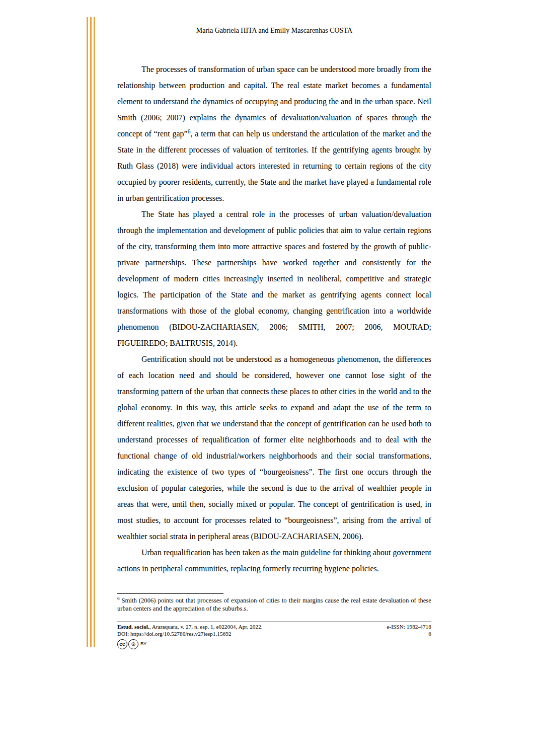Maria Gabriela HITA and Emilly Mascarenhas COSTA
The processes of transformation of urban space can be understood more broadly from the relationship between production and capital. The real estate market becomes a fundamental element to understand the dynamics of occupying and producing the and in the urban space. Neil Smith (2006; 2007) explains the dynamics of devaluation/valuation of spaces through the concept of “rent gap”6, a term that can help us understand the articulation of the market and the State in the different processes of valuation of territories. If the gentrifying agents brought by Ruth Glass (2018) were individual actors interested in returning to certain regions of the city occupied by poorer residents, currently, the State and the market have played a fundamental role in urban gentrification processes.
The State has played a central role in the processes of urban valuation/devaluation through the implementation and development of public policies that aim to value certain regions of the city, transforming them into more attractive spaces and fostered by the growth of public-private partnerships. These partnerships have worked together and consistently for the development of modern cities increasingly inserted in neoliberal, competitive and strategic logics. The participation of the State and the market as gentrifying agents connect local transformations with those of the global economy, changing gentrification into a worldwide phenomenon (BIDOU-ZACHARIASEN, 2006; SMITH, 2007; 2006, MOURAD; FIGUEIREDO; BALTRUSIS, 2014).
Gentrification should not be understood as a homogeneous phenomenon, the differences of each location need and should be considered, however one cannot lose sight of the transforming pattern of the urban that connects these places to other cities in the world and to the global economy. In this way, this article seeks to expand and adapt the use of the term to different realities, given that we understand that the concept of gentrification can be used both to understand processes of requalification of former elite neighborhoods and to deal with the functional change of old industrial/workers neighborhoods and their social transformations, indicating the existence of two types of “bourgeoisness”. The first one occurs through the exclusion of popular categories, while the second is due to the arrival of wealthier people in areas that were, until then, socially mixed or popular. The concept of gentrification is used, in most studies, to account for processes related to “bourgeoisness”, arising from the arrival of wealthier social strata in peripheral areas (BIDOU-ZACHARIASEN, 2006).
Urban requalification has been taken as the main guideline for thinking about government actions in peripheral communities, replacing formerly recurring hygiene policies.
6 Smith (2006) points out that processes of expansion of cities to their margins cause the real estate devaluation of these urban centers and the appreciation of the suburbs.s.
Estud. sociol., Araraquara, v. 27, n. esp. 1, e022004, Apr. 2022.
DOI: https://doi.org/10.52780/res.v27iesp1.15692
e-ISSN: 1982-4718
6
cc☉ BY